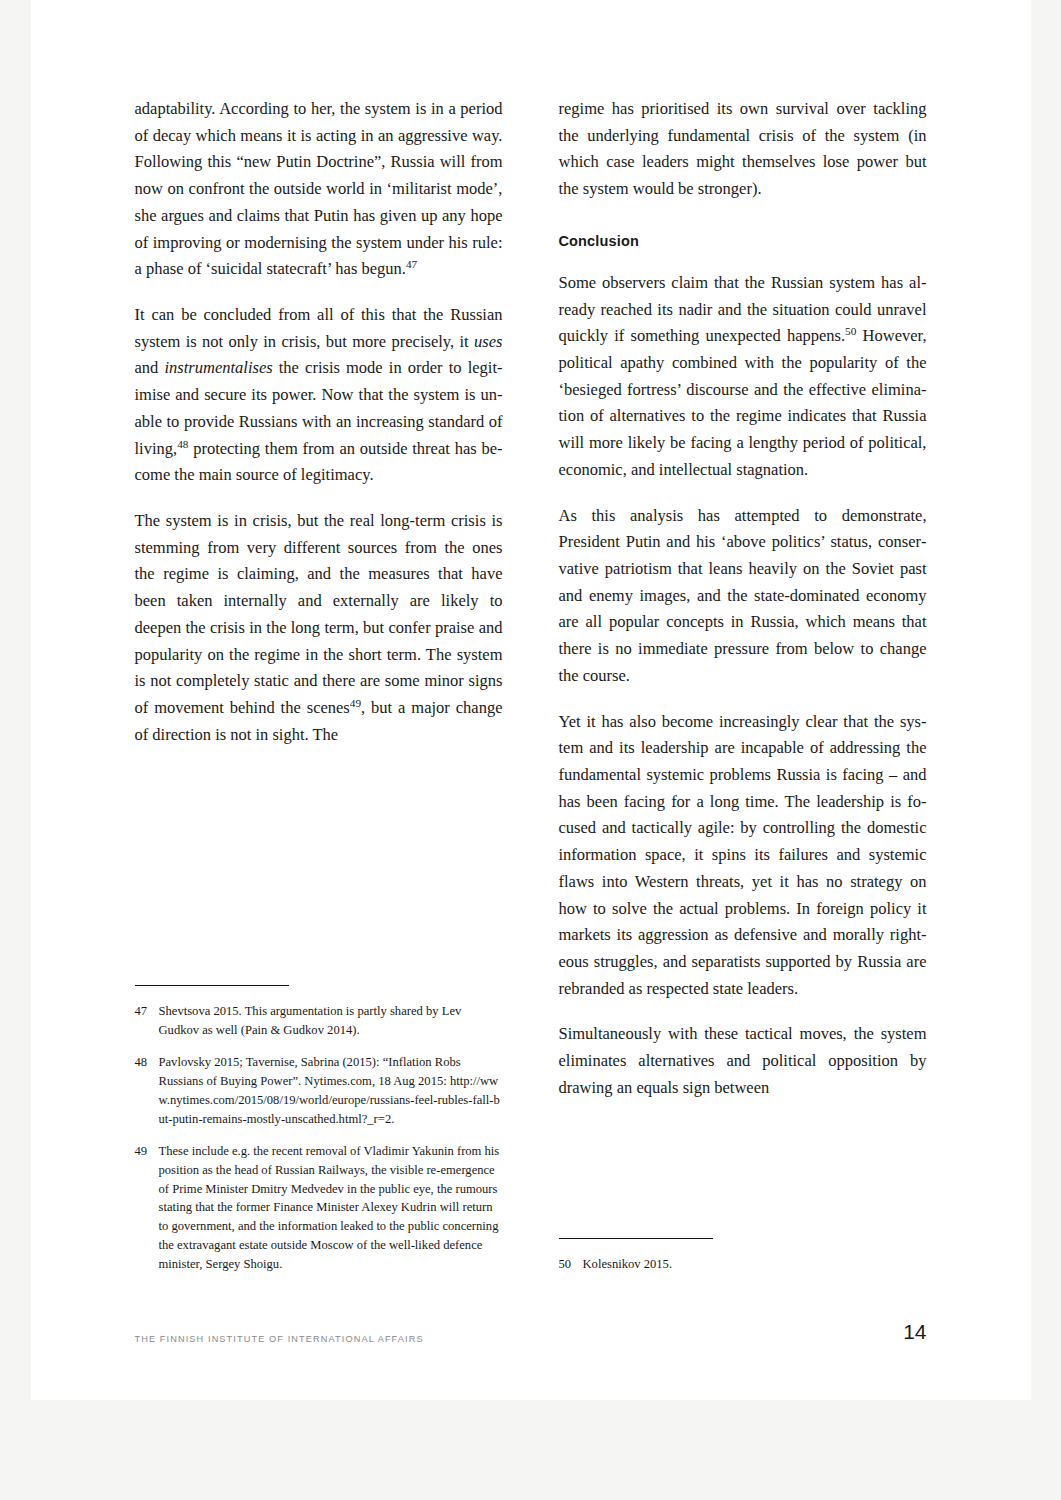adaptability. According to her, the system is in a period of decay which means it is acting in an aggressive way. Following this “new Putin Doctrine”, Russia will from now on confront the outside world in ‘militarist mode’, she argues and claims that Putin has given up any hope of improving or modernising the system under his rule: a phase of ‘suicidal statecraft’ has begun.47
It can be concluded from all of this that the Russian system is not only in crisis, but more precisely, it uses and instrumentalises the crisis mode in order to legitimise and secure its power. Now that the system is unable to provide Russians with an increasing standard of living,48 protecting them from an outside threat has become the main source of legitimacy.
The system is in crisis, but the real long-term crisis is stemming from very different sources from the ones the regime is claiming, and the measures that have been taken internally and externally are likely to deepen the crisis in the long term, but confer praise and popularity on the regime in the short term. The system is not completely static and there are some minor signs of movement behind the scenes49, but a major change of direction is not in sight. The
47 Shevtsova 2015. This argumentation is partly shared by Lev Gudkov as well (Pain & Gudkov 2014).
48 Pavlovsky 2015; Tavernise, Sabrina (2015): “Inflation Robs Russians of Buying Power”. Nytimes.com, 18 Aug 2015: http://www.nytimes.com/2015/08/19/world/europe/russians-feel-rubles-fall-but-putin-remains-mostly-unscathed.html?_r=2.
49 These include e.g. the recent removal of Vladimir Yakunin from his position as the head of Russian Railways, the visible re-emergence of Prime Minister Dmitry Medvedev in the public eye, the rumours stating that the former Finance Minister Alexey Kudrin will return to government, and the information leaked to the public concerning the extravagant estate outside Moscow of the well-liked defence minister, Sergey Shoigu.
regime has prioritised its own survival over tackling the underlying fundamental crisis of the system (in which case leaders might themselves lose power but the system would be stronger).
Conclusion
Some observers claim that the Russian system has already reached its nadir and the situation could unravel quickly if something unexpected happens.50 However, political apathy combined with the popularity of the ‘besieged fortress’ discourse and the effective elimination of alternatives to the regime indicates that Russia will more likely be facing a lengthy period of political, economic, and intellectual stagnation.
As this analysis has attempted to demonstrate, President Putin and his ‘above politics’ status, conservative patriotism that leans heavily on the Soviet past and enemy images, and the state-dominated economy are all popular concepts in Russia, which means that there is no immediate pressure from below to change the course.
Yet it has also become increasingly clear that the system and its leadership are incapable of addressing the fundamental systemic problems Russia is facing – and has been facing for a long time. The leadership is focused and tactically agile: by controlling the domestic information space, it spins its failures and systemic flaws into Western threats, yet it has no strategy on how to solve the actual problems. In foreign policy it markets its aggression as defensive and morally righteous struggles, and separatists supported by Russia are rebranded as respected state leaders.
Simultaneously with these tactical moves, the system eliminates alternatives and political opposition by drawing an equals sign between
50 Kolesnikov 2015.
The Finnish Institute of International Affairs
14